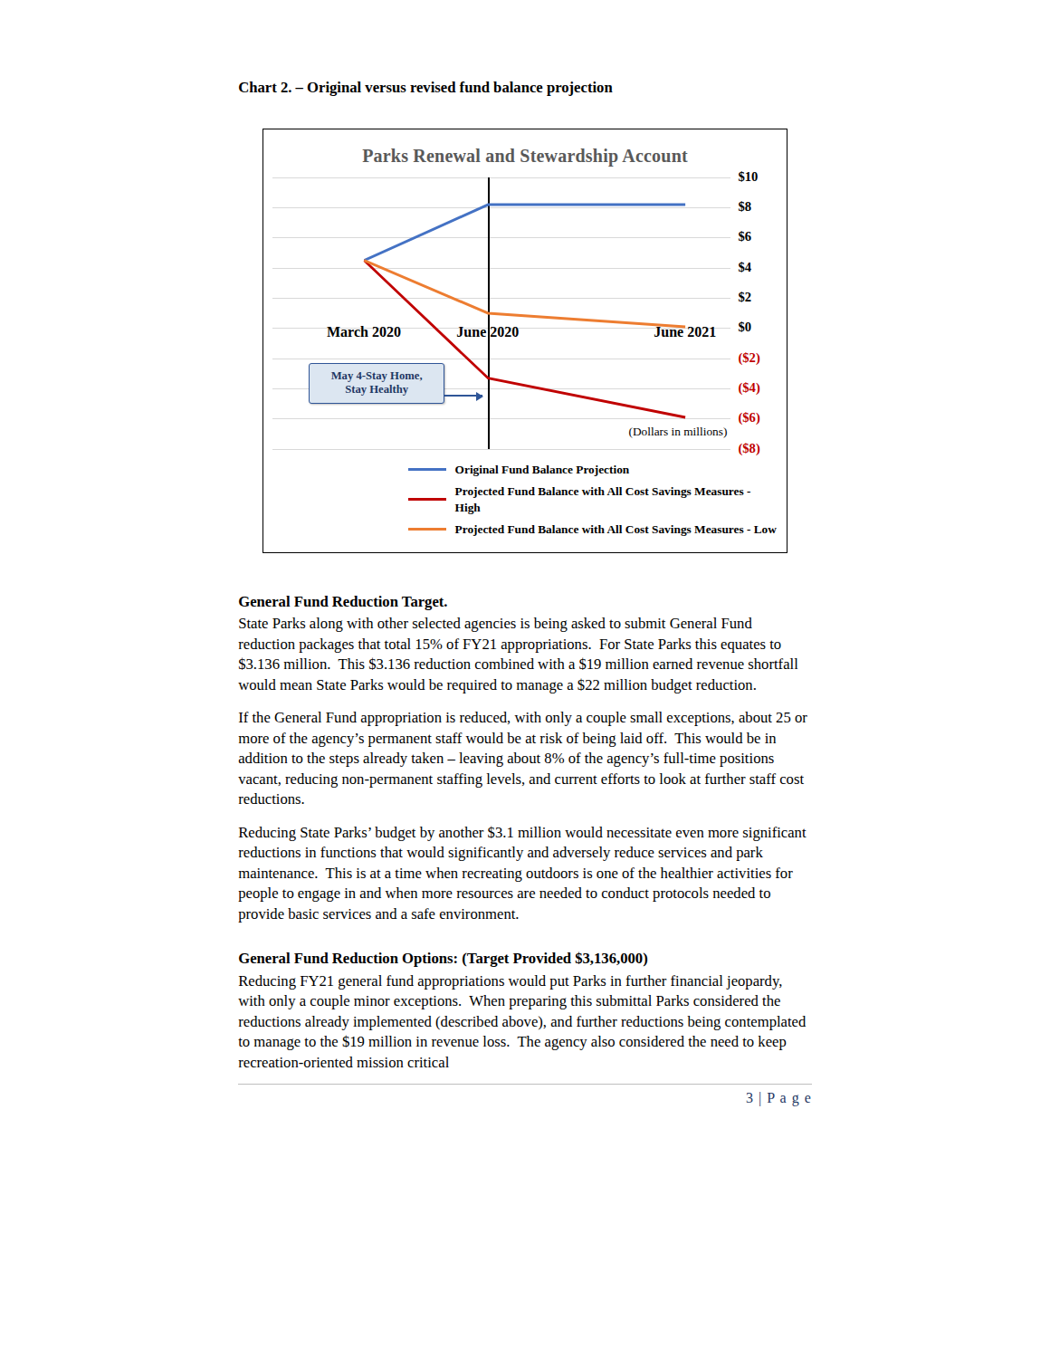Chart 2. – Original versus revised fund balance projection
Parks Renewal and Stewardship Account
March 2020 June 2020 June 2021
May 4-Stay Home,
Stay Healthy
(Dollars in millions)
$10 $8 $6 $4 $2 $0 ($2) ($4) ($6) ($8)
Original Fund Balance Projection
Projected Fund Balance with All Cost Savings Measures - High
Projected Fund Balance with All Cost Savings Measures - Low
General Fund Reduction Target.
State Parks along with other selected agencies is being asked to submit General Fund reduction packages that total 15% of FY21 appropriations. For State Parks this equates to $3.136 million. This $3.136 reduction combined with a $19 million earned revenue shortfall would mean State Parks would be required to manage a $22 million budget reduction.
If the General Fund appropriation is reduced, with only a couple small exceptions, about 25 or more of the agency’s permanent staff would be at risk of being laid off. This would be in addition to the steps already taken – leaving about 8% of the agency’s full-time positions vacant, reducing non-permanent staffing levels, and current efforts to look at further staff cost reductions.
Reducing State Parks’ budget by another $3.1 million would necessitate even more significant reductions in functions that would significantly and adversely reduce services and park maintenance. This is at a time when recreating outdoors is one of the healthier activities for people to engage in and when more resources are needed to conduct protocols needed to provide basic services and a safe environment.
General Fund Reduction Options: (Target Provided $3,136,000)
Reducing FY21 general fund appropriations would put Parks in further financial jeopardy, with only a couple minor exceptions. When preparing this submittal Parks considered the reductions already implemented (described above), and further reductions being contemplated to manage to the $19 million in revenue loss. The agency also considered the need to keep recreation-oriented mission critical
3 | P a g e